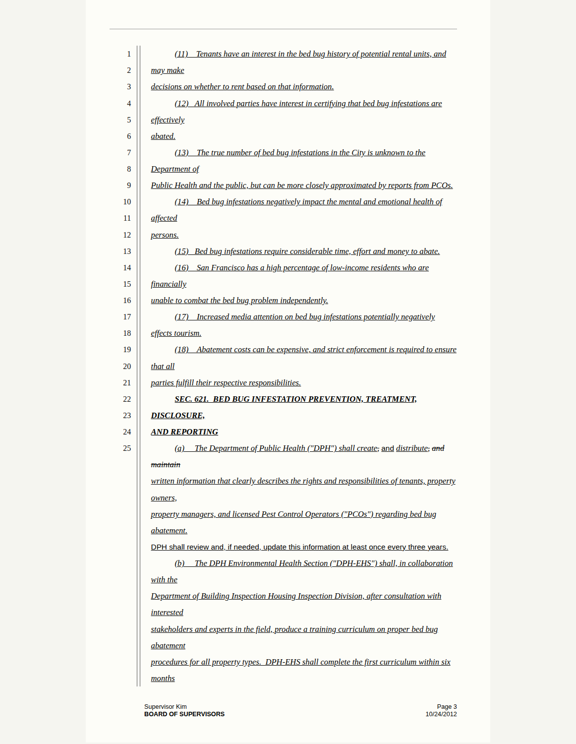1
2
3
4
5
6
7
8
9
10
11
12
13
14
15
16
17
18
19
20
21
22
23
24
25
(11) Tenants have an interest in the bed bug history of potential rental units, and may make
decisions on whether to rent based on that information.
(12) All involved parties have interest in certifying that bed bug infestations are effectively
abated.
(13) The true number of bed bug infestations in the City is unknown to the Department of
Public Health and the public, but can be more closely approximated by reports from PCOs.
(14) Bed bug infestations negatively impact the mental and emotional health of affected
persons.
(15) Bed bug infestations require considerable time, effort and money to abate.
(16) San Francisco has a high percentage of low-income residents who are financially
unable to combat the bed bug problem independently.
(17) Increased media attention on bed bug infestations potentially negatively effects tourism.
(18) Abatement costs can be expensive, and strict enforcement is required to ensure that all
parties fulfill their respective responsibilities.
SEC. 621. BED BUG INFESTATION PREVENTION, TREATMENT, DISCLOSURE,
AND REPORTING
(a) The Department of Public Health ("DPH") shall create, and distribute, and maintain
written information that clearly describes the rights and responsibilities of tenants, property owners,
property managers, and licensed Pest Control Operators ("PCOs") regarding bed bug abatement.
DPH shall review and, if needed, update this information at least once every three years.
(b) The DPH Environmental Health Section ("DPH-EHS") shall, in collaboration with the
Department of Building Inspection Housing Inspection Division, after consultation with interested
stakeholders and experts in the field, produce a training curriculum on proper bed bug abatement
procedures for all property types. DPH-EHS shall complete the first curriculum within six months
Supervisor Kim
BOARD OF SUPERVISORS
Page 3
10/24/2012